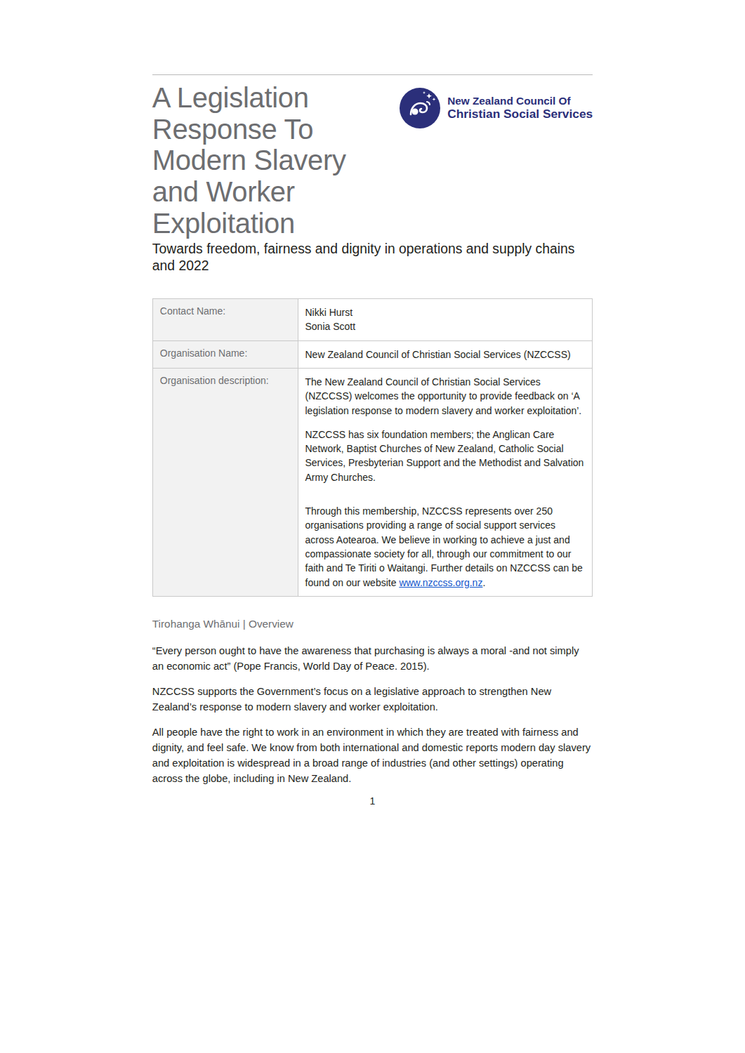A Legislation Response To Modern Slavery and Worker Exploitation
New Zealand Council Of
Christian Social Services
Towards freedom, fairness and dignity in operations and supply chains and 2022
| Contact Name: | Nikki Hurst Sonia Scott |
| Organisation Name: | New Zealand Council of Christian Social Services (NZCCSS) |
| Organisation description: | The New Zealand Council of Christian Social Services (NZCCSS) welcomes the opportunity to provide feedback on ‘A legislation response to modern slavery and worker exploitation’. NZCCSS has six foundation members; the Anglican Care Network, Baptist Churches of New Zealand, Catholic Social Services, Presbyterian Support and the Methodist and Salvation Army Churches. Through this membership, NZCCSS represents over 250 organisations providing a range of social support services across Aotearoa. We believe in working to achieve a just and compassionate society for all, through our commitment to our faith and Te Tiriti o Waitangi. Further details on NZCCSS can be found on our website www.nzccss.org.nz . |
Tirohanga Whānui | Overview
“Every person ought to have the awareness that purchasing is always a moral -and not simply an economic act” (Pope Francis, World Day of Peace. 2015).
NZCCSS supports the Government’s focus on a legislative approach to strengthen New Zealand’s response to modern slavery and worker exploitation.
All people have the right to work in an environment in which they are treated with fairness and dignity, and feel safe. We know from both international and domestic reports modern day slavery and exploitation is widespread in a broad range of industries (and other settings) operating across the globe, including in New Zealand.
1